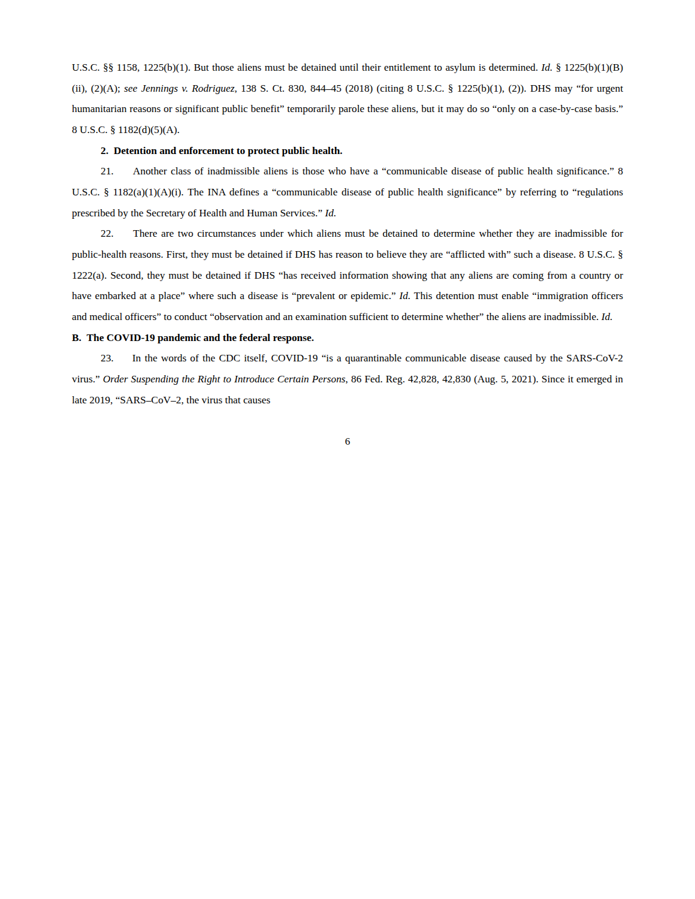U.S.C. §§ 1158, 1225(b)(1). But those aliens must be detained until their entitlement to asylum is determined. Id. § 1225(b)(1)(B)(ii), (2)(A); see Jennings v. Rodriguez, 138 S. Ct. 830, 844–45 (2018) (citing 8 U.S.C. § 1225(b)(1), (2)). DHS may “for urgent humanitarian reasons or significant public benefit” temporarily parole these aliens, but it may do so “only on a case-by-case basis.” 8 U.S.C. § 1182(d)(5)(A).
2. Detention and enforcement to protect public health.
21. Another class of inadmissible aliens is those who have a “communicable disease of public health significance.” 8 U.S.C. § 1182(a)(1)(A)(i). The INA defines a “communicable disease of public health significance” by referring to “regulations prescribed by the Secretary of Health and Human Services.” Id.
22. There are two circumstances under which aliens must be detained to determine whether they are inadmissible for public-health reasons. First, they must be detained if DHS has reason to believe they are “afflicted with” such a disease. 8 U.S.C. § 1222(a). Second, they must be detained if DHS “has received information showing that any aliens are coming from a country or have embarked at a place” where such a disease is “prevalent or epidemic.” Id. This detention must enable “immigration officers and medical officers” to conduct “observation and an examination sufficient to determine whether” the aliens are inadmissible. Id.
B. The COVID-19 pandemic and the federal response.
23. In the words of the CDC itself, COVID-19 “is a quarantinable communicable disease caused by the SARS-CoV-2 virus.” Order Suspending the Right to Introduce Certain Persons, 86 Fed. Reg. 42,828, 42,830 (Aug. 5, 2021). Since it emerged in late 2019, “SARS–CoV–2, the virus that causes
6